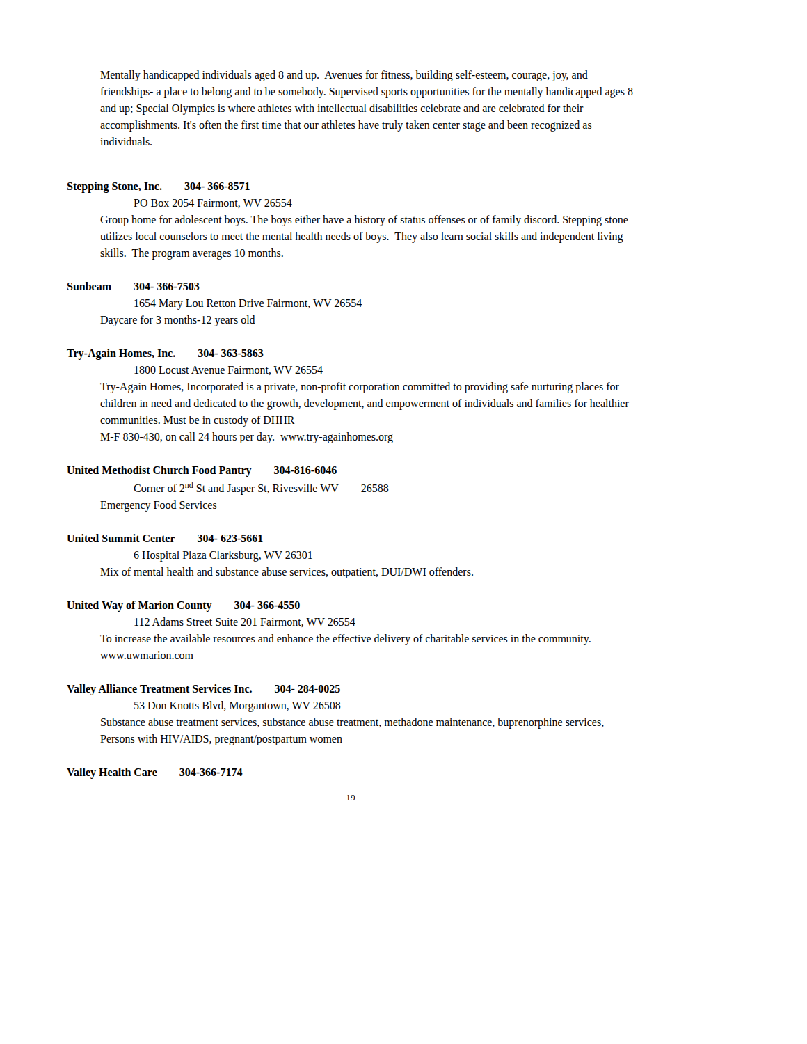Mentally handicapped individuals aged 8 and up. Avenues for fitness, building self-esteem, courage, joy, and friendships- a place to belong and to be somebody. Supervised sports opportunities for the mentally handicapped ages 8 and up; Special Olympics is where athletes with intellectual disabilities celebrate and are celebrated for their accomplishments. It's often the first time that our athletes have truly taken center stage and been recognized as individuals.
Stepping Stone, Inc.304- 366-8571
PO Box 2054 Fairmont, WV 26554
Group home for adolescent boys. The boys either have a history of status offenses or of family discord. Stepping stone utilizes local counselors to meet the mental health needs of boys. They also learn social skills and independent living skills. The program averages 10 months.
Sunbeam304- 366-7503
1654 Mary Lou Retton Drive Fairmont, WV 26554
Daycare for 3 months-12 years old
Try-Again Homes, Inc.304- 363-5863
1800 Locust Avenue Fairmont, WV 26554
Try-Again Homes, Incorporated is a private, non-profit corporation committed to providing safe nurturing places for children in need and dedicated to the growth, development, and empowerment of individuals and families for healthier communities. Must be in custody of DHHR
M-F 830-430, on call 24 hours per day. www.try-againhomes.org
United Methodist Church Food Pantry304-816-6046
Corner of 2nd St and Jasper St, Rivesville WV 26588
Emergency Food Services
United Summit Center304- 623-5661
6 Hospital Plaza Clarksburg, WV 26301
Mix of mental health and substance abuse services, outpatient, DUI/DWI offenders.
United Way of Marion County304- 366-4550
112 Adams Street Suite 201 Fairmont, WV 26554
To increase the available resources and enhance the effective delivery of charitable services in the community. www.uwmarion.com
Valley Alliance Treatment Services Inc.304- 284-0025
53 Don Knotts Blvd, Morgantown, WV 26508
Substance abuse treatment services, substance abuse treatment, methadone maintenance, buprenorphine services, Persons with HIV/AIDS, pregnant/postpartum women
Valley Health Care304-366-7174
19